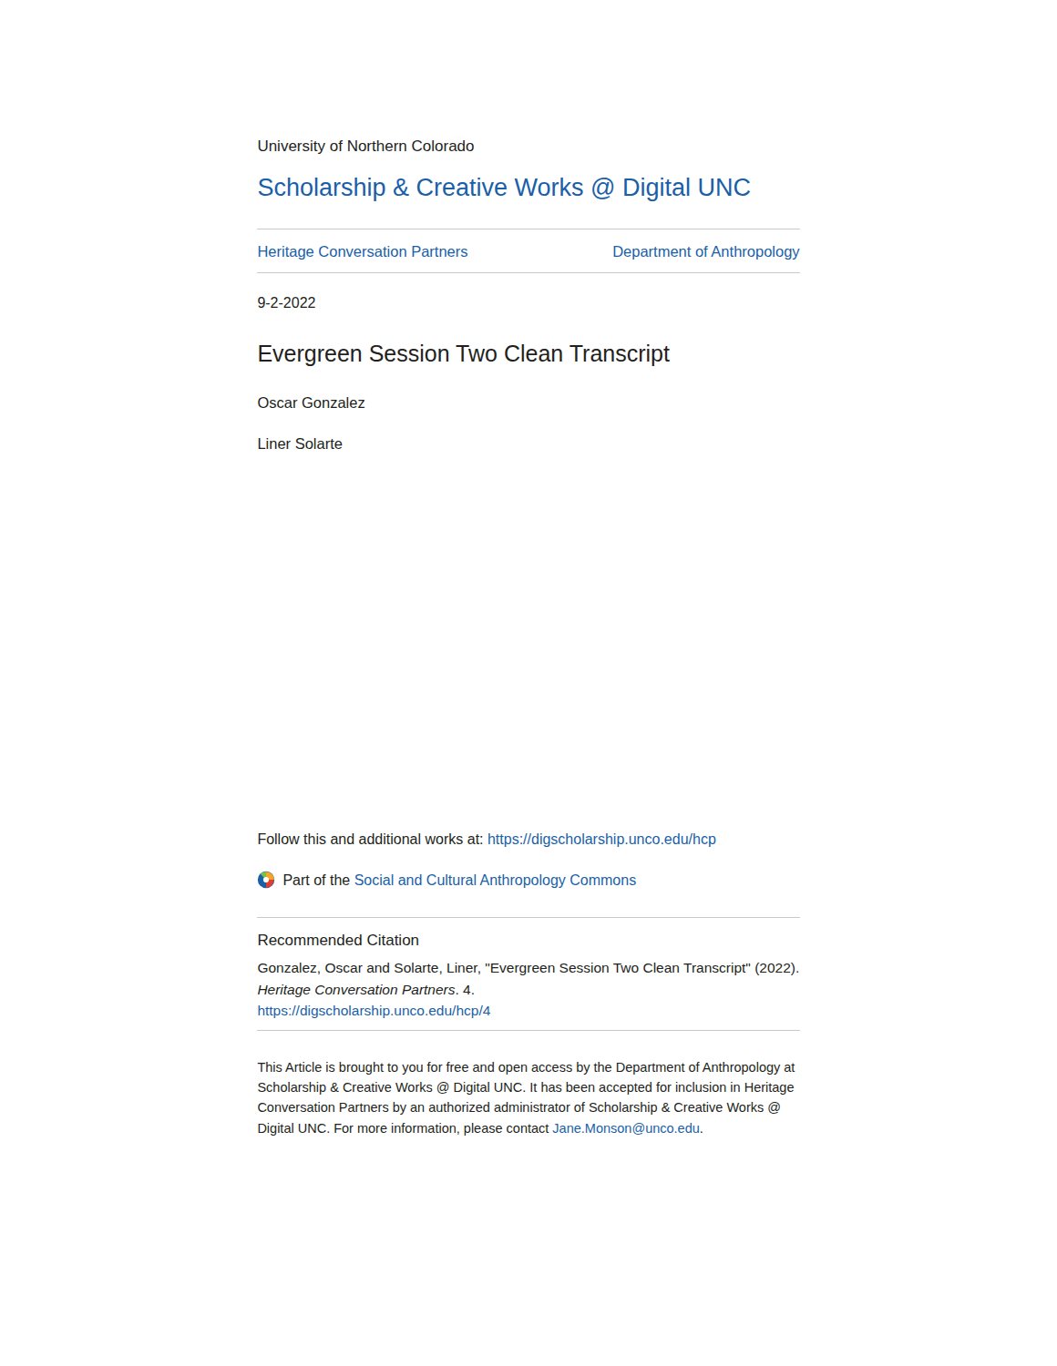University of Northern Colorado
Scholarship & Creative Works @ Digital UNC
Heritage Conversation Partners
Department of Anthropology
9-2-2022
Evergreen Session Two Clean Transcript
Oscar Gonzalez
Liner Solarte
Follow this and additional works at: https://digscholarship.unco.edu/hcp
Part of the Social and Cultural Anthropology Commons
Recommended Citation
Gonzalez, Oscar and Solarte, Liner, "Evergreen Session Two Clean Transcript" (2022). Heritage Conversation Partners. 4.
https://digscholarship.unco.edu/hcp/4
This Article is brought to you for free and open access by the Department of Anthropology at Scholarship & Creative Works @ Digital UNC. It has been accepted for inclusion in Heritage Conversation Partners by an authorized administrator of Scholarship & Creative Works @ Digital UNC. For more information, please contact Jane.Monson@unco.edu.